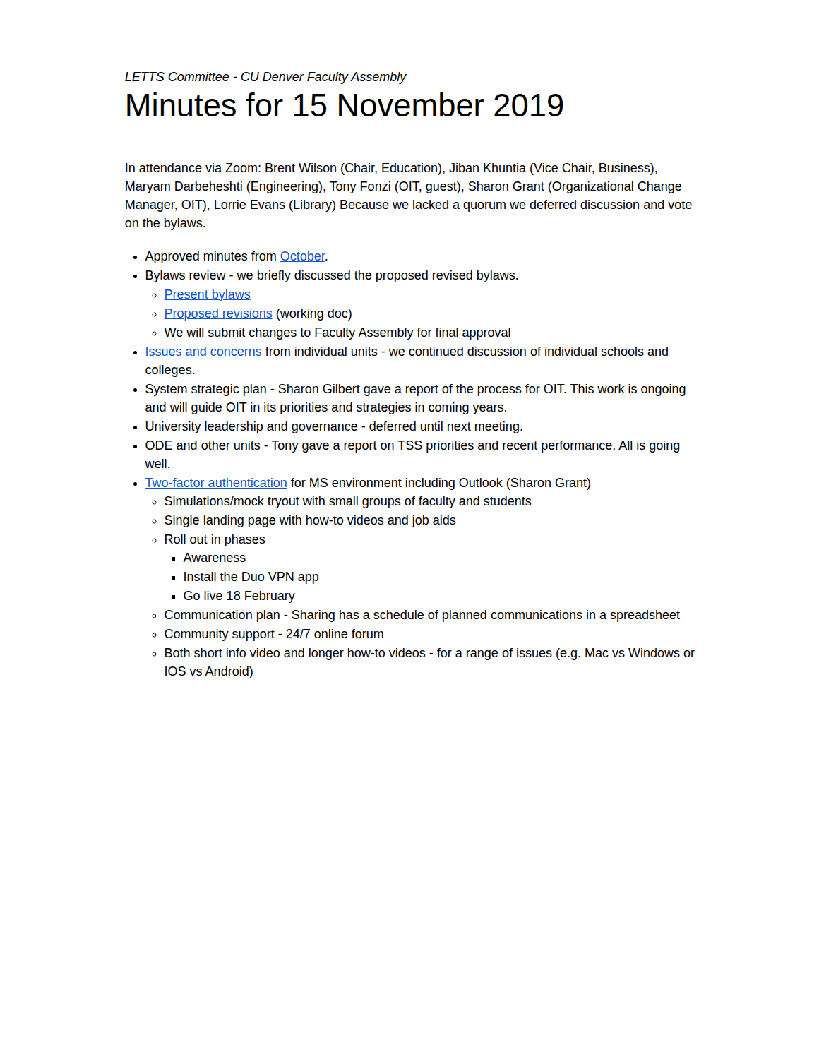LETTS Committee - CU Denver Faculty Assembly
Minutes for 15 November 2019
In attendance via Zoom: Brent Wilson (Chair, Education), Jiban Khuntia (Vice Chair, Business), Maryam Darbeheshti (Engineering), Tony Fonzi (OIT, guest), Sharon Grant (Organizational Change Manager, OIT), Lorrie Evans (Library) Because we lacked a quorum we deferred discussion and vote on the bylaws.
Approved minutes from October.
Bylaws review - we briefly discussed the proposed revised bylaws.
Present bylaws
Proposed revisions (working doc)
We will submit changes to Faculty Assembly for final approval
Issues and concerns from individual units - we continued discussion of individual schools and colleges.
System strategic plan - Sharon Gilbert gave a report of the process for OIT. This work is ongoing and will guide OIT in its priorities and strategies in coming years.
University leadership and governance - deferred until next meeting.
ODE and other units - Tony gave a report on TSS priorities and recent performance. All is going well.
Two-factor authentication for MS environment including Outlook (Sharon Grant)
Simulations/mock tryout with small groups of faculty and students
Single landing page with how-to videos and job aids
Roll out in phases
Awareness
Install the Duo VPN app
Go live 18 February
Communication plan - Sharing has a schedule of planned communications in a spreadsheet
Community support - 24/7 online forum
Both short info video and longer how-to videos - for a range of issues (e.g. Mac vs Windows or IOS vs Android)